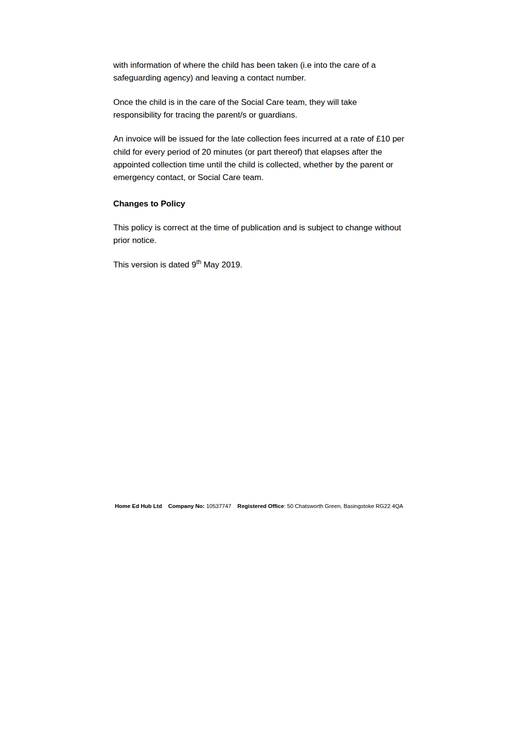with information of where the child has been taken (i.e into the care of a safeguarding agency) and leaving a contact number.
Once the child is in the care of the Social Care team, they will take responsibility for tracing the parent/s or guardians.
An invoice will be issued for the late collection fees incurred at a rate of £10 per child for every period of 20 minutes (or part thereof) that elapses after the appointed collection time until the child is collected, whether by the parent or emergency contact, or Social Care team.
Changes to Policy
This policy is correct at the time of publication and is subject to change without prior notice.
This version is dated 9th May 2019.
Home Ed Hub Ltd Company No: 10537747 Registered Office: 50 Chatsworth Green, Basingstoke RG22 4QA